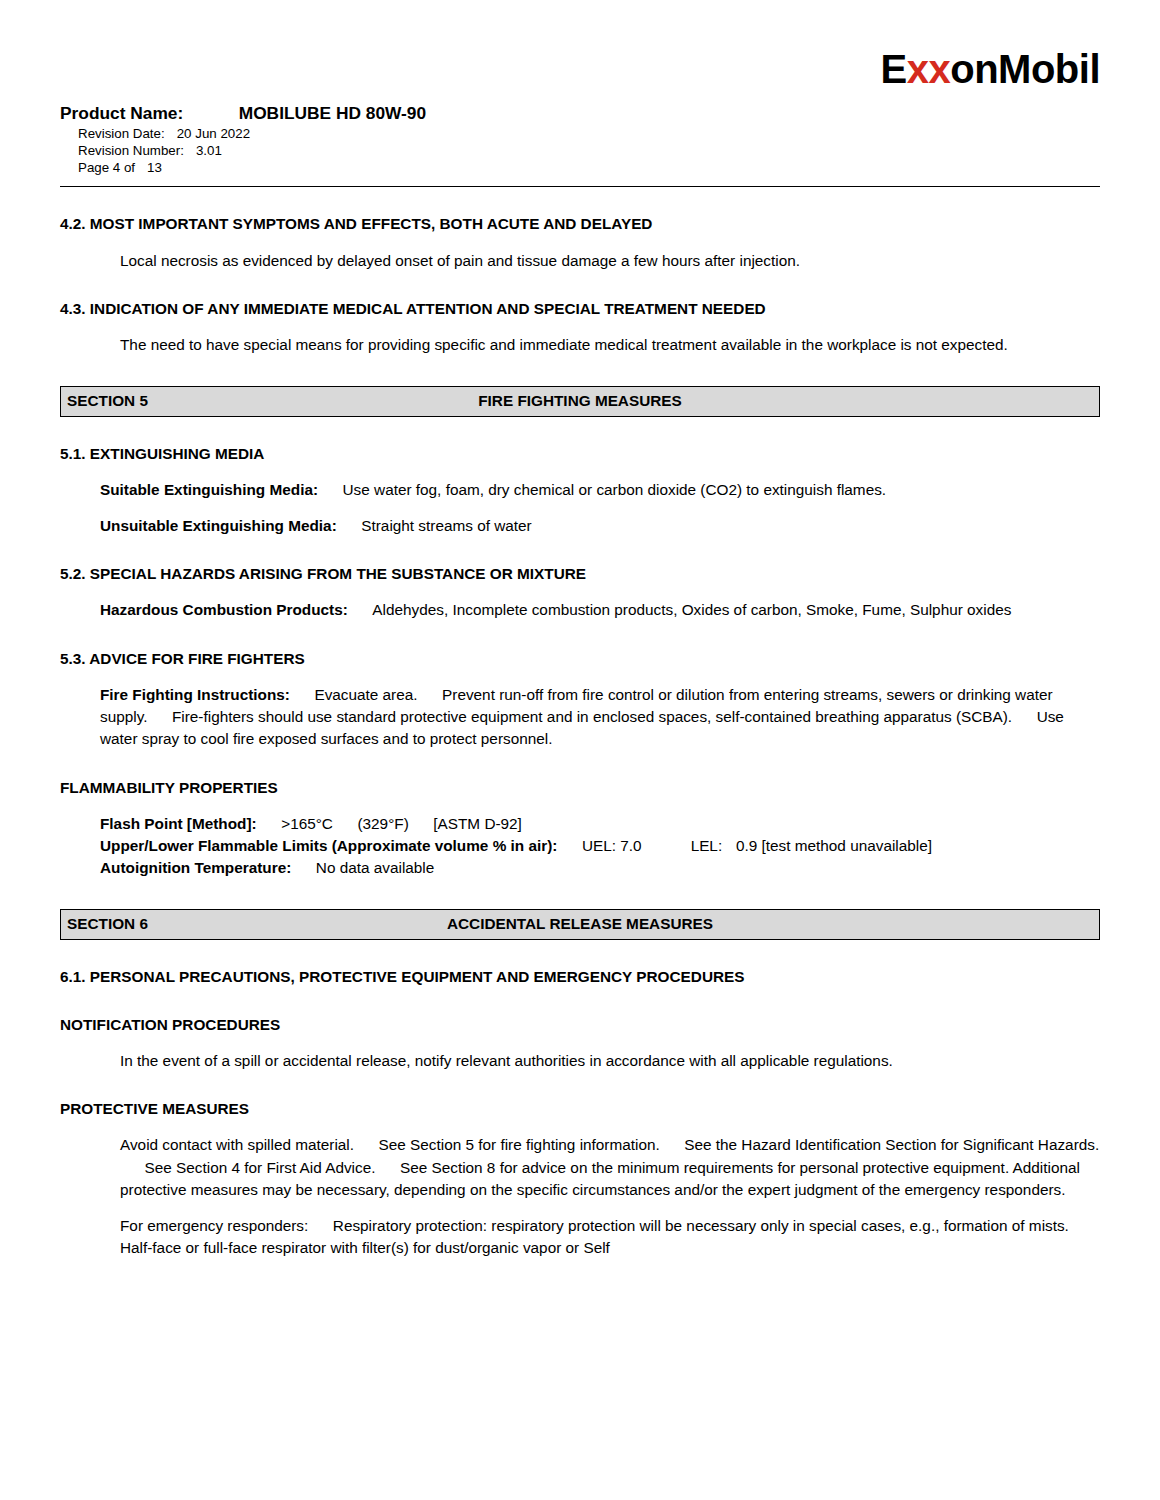ExxonMobil
Product Name: MOBILUBE HD 80W-90
Revision Date: 20 Jun 2022
Revision Number: 3.01
Page 4 of 13
4.2. MOST IMPORTANT SYMPTOMS AND EFFECTS, BOTH ACUTE AND DELAYED
Local necrosis as evidenced by delayed onset of pain and tissue damage a few hours after injection.
4.3. INDICATION OF ANY IMMEDIATE MEDICAL ATTENTION AND SPECIAL TREATMENT NEEDED
The need to have special means for providing specific and immediate medical treatment available in the workplace is not expected.
SECTION 5 FIRE FIGHTING MEASURES
5.1. EXTINGUISHING MEDIA
Suitable Extinguishing Media: Use water fog, foam, dry chemical or carbon dioxide (CO2) to extinguish flames.
Unsuitable Extinguishing Media: Straight streams of water
5.2. SPECIAL HAZARDS ARISING FROM THE SUBSTANCE OR MIXTURE
Hazardous Combustion Products: Aldehydes, Incomplete combustion products, Oxides of carbon, Smoke, Fume, Sulphur oxides
5.3. ADVICE FOR FIRE FIGHTERS
Fire Fighting Instructions: Evacuate area. Prevent run-off from fire control or dilution from entering streams, sewers or drinking water supply. Fire-fighters should use standard protective equipment and in enclosed spaces, self-contained breathing apparatus (SCBA). Use water spray to cool fire exposed surfaces and to protect personnel.
FLAMMABILITY PROPERTIES
Flash Point [Method]: >165°C (329°F) [ASTM D-92]
Upper/Lower Flammable Limits (Approximate volume % in air): UEL: 7.0 LEL: 0.9 [test method unavailable]
Autoignition Temperature: No data available
SECTION 6 ACCIDENTAL RELEASE MEASURES
6.1. PERSONAL PRECAUTIONS, PROTECTIVE EQUIPMENT AND EMERGENCY PROCEDURES
NOTIFICATION PROCEDURES
In the event of a spill or accidental release, notify relevant authorities in accordance with all applicable regulations.
PROTECTIVE MEASURES
Avoid contact with spilled material. See Section 5 for fire fighting information. See the Hazard Identification Section for Significant Hazards. See Section 4 for First Aid Advice. See Section 8 for advice on the minimum requirements for personal protective equipment. Additional protective measures may be necessary, depending on the specific circumstances and/or the expert judgment of the emergency responders.
For emergency responders: Respiratory protection: respiratory protection will be necessary only in special cases, e.g., formation of mists. Half-face or full-face respirator with filter(s) for dust/organic vapor or Self